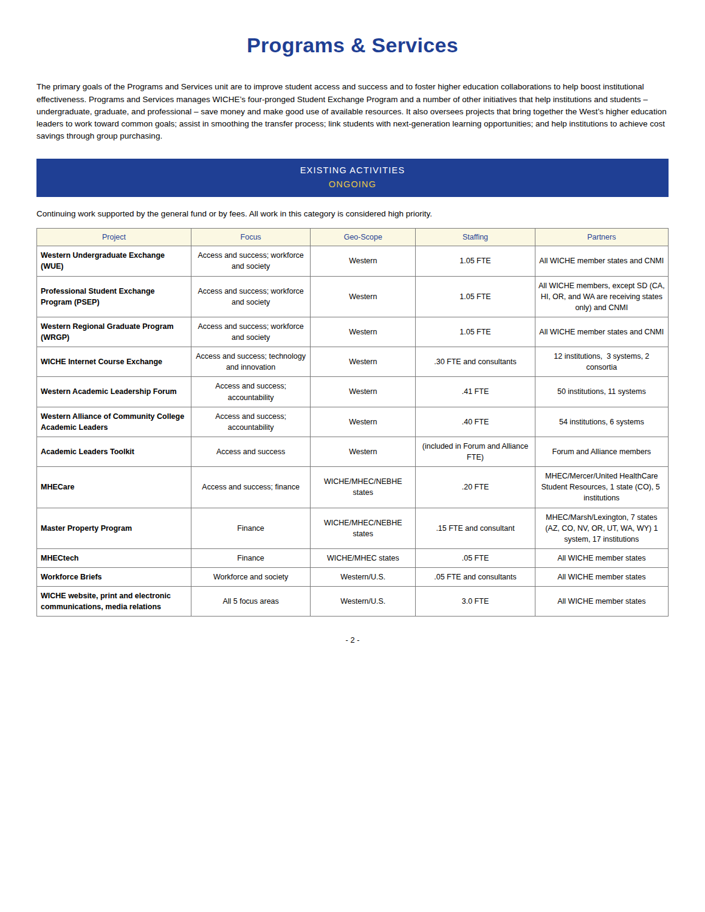Programs & Services
The primary goals of the Programs and Services unit are to improve student access and success and to foster higher education collaborations to help boost institutional effectiveness. Programs and Services manages WICHE’s four-pronged Student Exchange Program and a number of other initiatives that help institutions and students – undergraduate, graduate, and professional – save money and make good use of available resources. It also oversees projects that bring together the West’s higher education leaders to work toward common goals; assist in smoothing the transfer process; link students with next-generation learning opportunities; and help institutions to achieve cost savings through group purchasing.
EXISTING ACTIVITIES
ONGOING
Continuing work supported by the general fund or by fees. All work in this category is considered high priority.
| Project | Focus | Geo-Scope | Staffing | Partners |
| --- | --- | --- | --- | --- |
| Western Undergraduate Exchange (WUE) | Access and success; workforce and society | Western | 1.05 FTE | All WICHE member states and CNMI |
| Professional Student Exchange Program (PSEP) | Access and success; workforce and society | Western | 1.05 FTE | All WICHE members, except SD (CA, HI, OR, and WA are receiving states only) and CNMI |
| Western Regional Graduate Program (WRGP) | Access and success; workforce and society | Western | 1.05 FTE | All WICHE member states and CNMI |
| WICHE Internet Course Exchange | Access and success; technology and innovation | Western | .30 FTE and consultants | 12 institutions, 3 systems, 2 consortia |
| Western Academic Leadership Forum | Access and success; accountability | Western | .41 FTE | 50 institutions, 11 systems |
| Western Alliance of Community College Academic Leaders | Access and success; accountability | Western | .40 FTE | 54 institutions, 6 systems |
| Academic Leaders Toolkit | Access and success | Western | (included in Forum and Alliance FTE) | Forum and Alliance members |
| MHECare | Access and success; finance | WICHE/MHEC/NEBHE states | .20 FTE | MHEC/Mercer/United HealthCare Student Resources, 1 state (CO), 5 institutions |
| Master Property Program | Finance | WICHE/MHEC/NEBHE states | .15 FTE and consultant | MHEC/Marsh/Lexington, 7 states (AZ, CO, NV, OR, UT, WA, WY) 1 system, 17 institutions |
| MHECtech | Finance | WICHE/MHEC states | .05 FTE | All WICHE member states |
| Workforce Briefs | Workforce and society | Western/U.S. | .05 FTE and consultants | All WICHE member states |
| WICHE website, print and electronic communications, media relations | All 5 focus areas | Western/U.S. | 3.0 FTE | All WICHE member states |
- 2 -